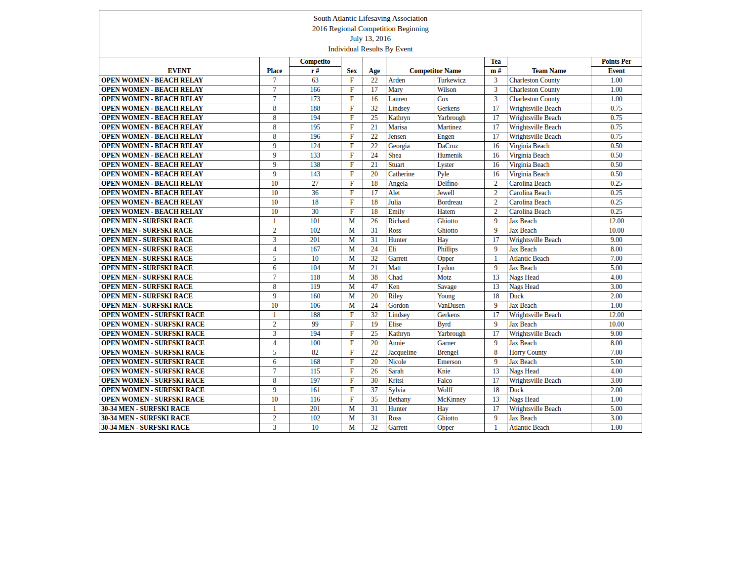South Atlantic Lifesaving Association 2016 Regional Competition Beginning July 13, 2016 Individual Results By Event
| EVENT | Place | Competito | Sex | Age | Competitor Name | Tea | Team Name | Points Per |
| --- | --- | --- | --- | --- | --- | --- | --- | --- |
| r # | m # | Event |
| OPEN WOMEN - BEACH RELAY | 7 | 63 | F | 22 | Arden | Turkewicz | 3 | Charleston County | 1.00 |
| OPEN WOMEN - BEACH RELAY | 7 | 166 | F | 17 | Mary | Wilson | 3 | Charleston County | 1.00 |
| OPEN WOMEN - BEACH RELAY | 7 | 173 | F | 16 | Lauren | Cox | 3 | Charleston County | 1.00 |
| OPEN WOMEN - BEACH RELAY | 8 | 188 | F | 32 | Lindsey | Gerkens | 17 | Wrightsville Beach | 0.75 |
| OPEN WOMEN - BEACH RELAY | 8 | 194 | F | 25 | Kathryn | Yarbrough | 17 | Wrightsville Beach | 0.75 |
| OPEN WOMEN - BEACH RELAY | 8 | 195 | F | 21 | Marisa | Martinez | 17 | Wrightsville Beach | 0.75 |
| OPEN WOMEN - BEACH RELAY | 8 | 196 | F | 22 | Jensen | Engen | 17 | Wrightsville Beach | 0.75 |
| OPEN WOMEN - BEACH RELAY | 9 | 124 | F | 22 | Georgia | DaCruz | 16 | Virginia Beach | 0.50 |
| OPEN WOMEN - BEACH RELAY | 9 | 133 | F | 24 | Shea | Humenik | 16 | Virginia Beach | 0.50 |
| OPEN WOMEN - BEACH RELAY | 9 | 138 | F | 21 | Stuart | Lyster | 16 | Virginia Beach | 0.50 |
| OPEN WOMEN - BEACH RELAY | 9 | 143 | F | 20 | Catherine | Pyle | 16 | Virginia Beach | 0.50 |
| OPEN WOMEN - BEACH RELAY | 10 | 27 | F | 18 | Angela | Delfino | 2 | Carolina Beach | 0.25 |
| OPEN WOMEN - BEACH RELAY | 10 | 36 | F | 17 | Alet | Jewell | 2 | Carolina Beach | 0.25 |
| OPEN WOMEN - BEACH RELAY | 10 | 18 | F | 18 | Julia | Bordreau | 2 | Carolina Beach | 0.25 |
| OPEN WOMEN - BEACH RELAY | 10 | 30 | F | 18 | Emily | Hatem | 2 | Carolina Beach | 0.25 |
| OPEN MEN - SURFSKI RACE | 1 | 101 | M | 26 | Richard | Ghiotto | 9 | Jax Beach | 12.00 |
| OPEN MEN - SURFSKI RACE | 2 | 102 | M | 31 | Ross | Ghiotto | 9 | Jax Beach | 10.00 |
| OPEN MEN - SURFSKI RACE | 3 | 201 | M | 31 | Hunter | Hay | 17 | Wrightsville Beach | 9.00 |
| OPEN MEN - SURFSKI RACE | 4 | 167 | M | 24 | Eli | Phillips | 9 | Jax Beach | 8.00 |
| OPEN MEN - SURFSKI RACE | 5 | 10 | M | 32 | Garrett | Opper | 1 | Atlantic Beach | 7.00 |
| OPEN MEN - SURFSKI RACE | 6 | 104 | M | 21 | Matt | Lydon | 9 | Jax Beach | 5.00 |
| OPEN MEN - SURFSKI RACE | 7 | 118 | M | 38 | Chad | Motz | 13 | Nags Head | 4.00 |
| OPEN MEN - SURFSKI RACE | 8 | 119 | M | 47 | Ken | Savage | 13 | Nags Head | 3.00 |
| OPEN MEN - SURFSKI RACE | 9 | 160 | M | 20 | Riley | Young | 18 | Duck | 2.00 |
| OPEN MEN - SURFSKI RACE | 10 | 106 | M | 24 | Gordon | VanDusen | 9 | Jax Beach | 1.00 |
| OPEN WOMEN - SURFSKI RACE | 1 | 188 | F | 32 | Lindsey | Gerkens | 17 | Wrightsville Beach | 12.00 |
| OPEN WOMEN - SURFSKI RACE | 2 | 99 | F | 19 | Elise | Byrd | 9 | Jax Beach | 10.00 |
| OPEN WOMEN - SURFSKI RACE | 3 | 194 | F | 25 | Kathryn | Yarbrough | 17 | Wrightsville Beach | 9.00 |
| OPEN WOMEN - SURFSKI RACE | 4 | 100 | F | 20 | Annie | Garner | 9 | Jax Beach | 8.00 |
| OPEN WOMEN - SURFSKI RACE | 5 | 82 | F | 22 | Jacqueline | Brengel | 8 | Horry County | 7.00 |
| OPEN WOMEN - SURFSKI RACE | 6 | 168 | F | 20 | Nicole | Emerson | 9 | Jax Beach | 5.00 |
| OPEN WOMEN - SURFSKI RACE | 7 | 115 | F | 26 | Sarah | Knie | 13 | Nags Head | 4.00 |
| OPEN WOMEN - SURFSKI RACE | 8 | 197 | F | 30 | Kritsi | Falco | 17 | Wrightsville Beach | 3.00 |
| OPEN WOMEN - SURFSKI RACE | 9 | 161 | F | 37 | Sylvia | Wolff | 18 | Duck | 2.00 |
| OPEN WOMEN - SURFSKI RACE | 10 | 116 | F | 35 | Bethany | McKinney | 13 | Nags Head | 1.00 |
| 30-34 MEN - SURFSKI RACE | 1 | 201 | M | 31 | Hunter | Hay | 17 | Wrightsville Beach | 5.00 |
| 30-34 MEN - SURFSKI RACE | 2 | 102 | M | 31 | Ross | Ghiotto | 9 | Jax Beach | 3.00 |
| 30-34 MEN - SURFSKI RACE | 3 | 10 | M | 32 | Garrett | Opper | 1 | Atlantic Beach | 1.00 |